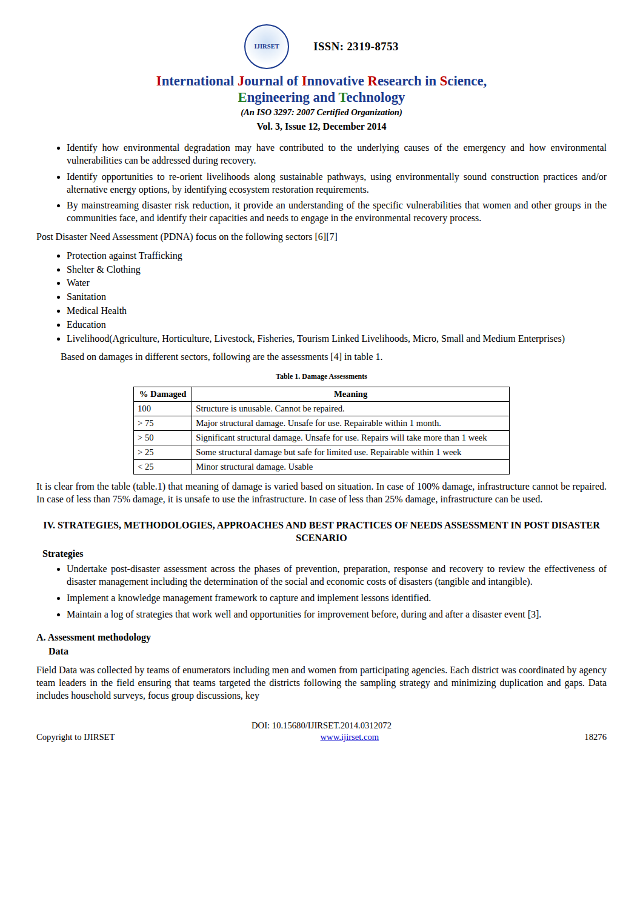IJIRSET
ISSN: 2319-8753
International Journal of Innovative Research in Science,
Engineering and Technology
(An ISO 3297: 2007 Certified Organization)
Vol. 3, Issue 12, December 2014
Identify how environmental degradation may have contributed to the underlying causes of the emergency and how environmental vulnerabilities can be addressed during recovery.
Identify opportunities to re-orient livelihoods along sustainable pathways, using environmentally sound construction practices and/or alternative energy options, by identifying ecosystem restoration requirements.
By mainstreaming disaster risk reduction, it provide an understanding of the specific vulnerabilities that women and other groups in the communities face, and identify their capacities and needs to engage in the environmental recovery process.
Post Disaster Need Assessment (PDNA) focus on the following sectors [6][7]
Protection against Trafficking
Shelter & Clothing
Water
Sanitation
Medical Health
Education
Livelihood(Agriculture, Horticulture, Livestock, Fisheries, Tourism Linked Livelihoods, Micro, Small and Medium Enterprises)
Based on damages in different sectors, following are the assessments [4] in table 1.
Table 1. Damage Assessments
| % Damaged | Meaning |
| --- | --- |
| 100 | Structure is unusable. Cannot be repaired. |
| > 75 | Major structural damage. Unsafe for use. Repairable within 1 month. |
| > 50 | Significant structural damage. Unsafe for use. Repairs will take more than 1 week |
| > 25 | Some structural damage but safe for limited use. Repairable within 1 week |
| < 25 | Minor structural damage. Usable |
It is clear from the table (table.1) that meaning of damage is varied based on situation. In case of 100% damage, infrastructure cannot be repaired. In case of less than 75% damage, it is unsafe to use the infrastructure. In case of less than 25% damage, infrastructure can be used.
IV. STRATEGIES, METHODOLOGIES, APPROACHES AND BEST PRACTICES OF NEEDS ASSESSMENT IN POST DISASTER SCENARIO
Strategies
Undertake post-disaster assessment across the phases of prevention, preparation, response and recovery to review the effectiveness of disaster management including the determination of the social and economic costs of disasters (tangible and intangible).
Implement a knowledge management framework to capture and implement lessons identified.
Maintain a log of strategies that work well and opportunities for improvement before, during and after a disaster event [3].
A. Assessment methodology
Data
Field Data was collected by teams of enumerators including men and women from participating agencies. Each district was coordinated by agency team leaders in the field ensuring that teams targeted the districts following the sampling strategy and minimizing duplication and gaps. Data includes household surveys, focus group discussions, key
DOI: 10.15680/IJIRSET.2014.0312072
Copyright to IJIRSET www.ijirset.com 18276